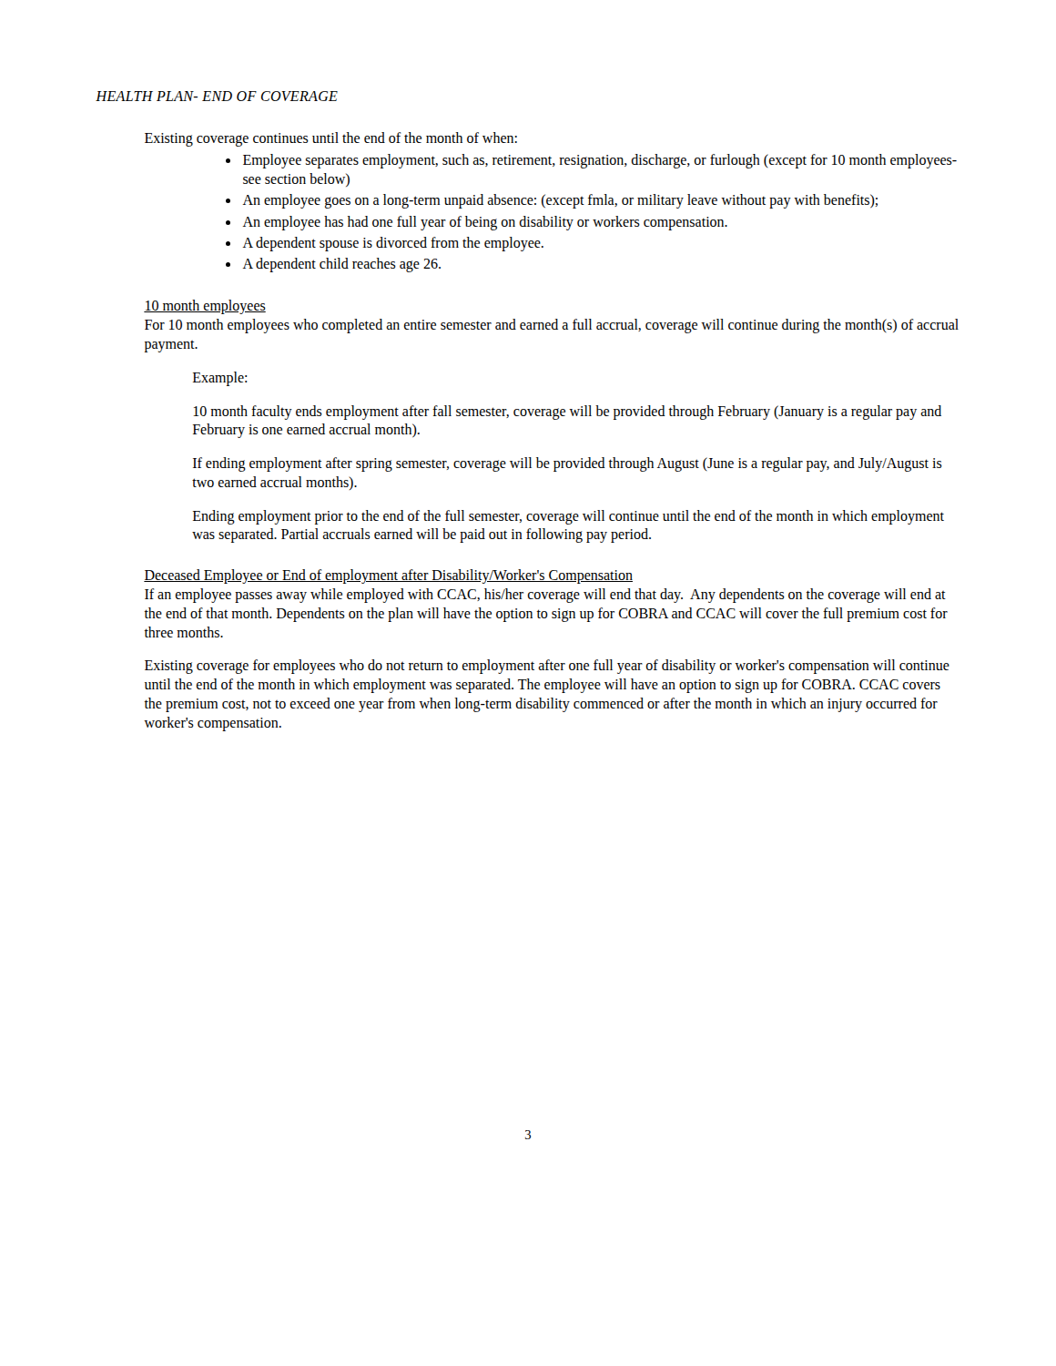HEALTH PLAN- END OF COVERAGE
Existing coverage continues until the end of the month of when:
Employee separates employment, such as, retirement, resignation, discharge, or furlough (except for 10 month employees- see section below)
An employee goes on a long-term unpaid absence: (except fmla, or military leave without pay with benefits);
An employee has had one full year of being on disability or workers compensation.
A dependent spouse is divorced from the employee.
A dependent child reaches age 26.
10 month employees
For 10 month employees who completed an entire semester and earned a full accrual, coverage will continue during the month(s) of accrual payment.
Example:
10 month faculty ends employment after fall semester, coverage will be provided through February (January is a regular pay and February is one earned accrual month).
If ending employment after spring semester, coverage will be provided through August (June is a regular pay, and July/August is two earned accrual months).
Ending employment prior to the end of the full semester, coverage will continue until the end of the month in which employment was separated. Partial accruals earned will be paid out in following pay period.
Deceased Employee or End of employment after Disability/Worker's Compensation
If an employee passes away while employed with CCAC, his/her coverage will end that day. Any dependents on the coverage will end at the end of that month. Dependents on the plan will have the option to sign up for COBRA and CCAC will cover the full premium cost for three months.
Existing coverage for employees who do not return to employment after one full year of disability or worker's compensation will continue until the end of the month in which employment was separated. The employee will have an option to sign up for COBRA. CCAC covers the premium cost, not to exceed one year from when long-term disability commenced or after the month in which an injury occurred for worker's compensation.
3